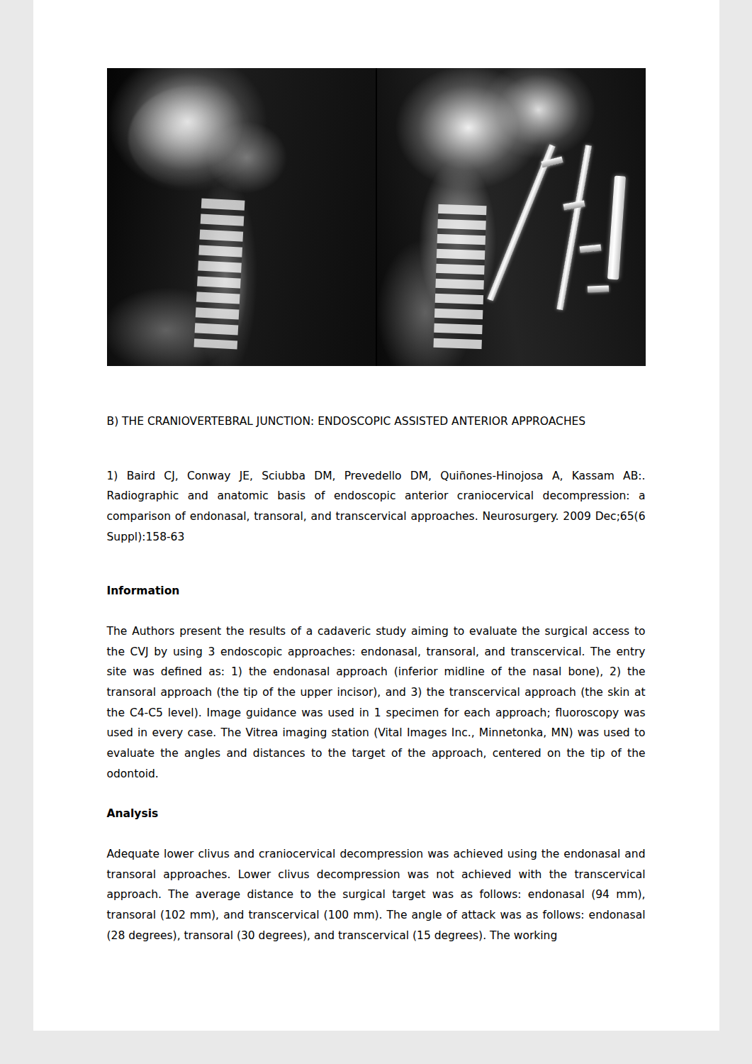B) The Craniovertebral Junction: Endoscopic Assisted Anterior Approaches
1) Baird CJ, Conway JE, Sciubba DM, Prevedello DM, Quiñones-Hinojosa A, Kassam AB:. Radiographic and anatomic basis of endoscopic anterior craniocervical decompression: a comparison of endonasal, transoral, and transcervical approaches. Neurosurgery. 2009 Dec;65(6 Suppl):158-63
Information
The Authors present the results of a cadaveric study aiming to evaluate the surgical access to the CVJ by using 3 endoscopic approaches: endonasal, transoral, and transcervical. The entry site was defined as: 1) the endonasal approach (inferior midline of the nasal bone), 2) the transoral approach (the tip of the upper incisor), and 3) the transcervical approach (the skin at the C4-C5 level). Image guidance was used in 1 specimen for each approach; fluoroscopy was used in every case. The Vitrea imaging station (Vital Images Inc., Minnetonka, MN) was used to evaluate the angles and distances to the target of the approach, centered on the tip of the odontoid.
Analysis
Adequate lower clivus and craniocervical decompression was achieved using the endonasal and transoral approaches. Lower clivus decompression was not achieved with the transcervical approach. The average distance to the surgical target was as follows: endonasal (94 mm), transoral (102 mm), and transcervical (100 mm). The angle of attack was as follows: endonasal (28 degrees), transoral (30 degrees), and transcervical (15 degrees). The working